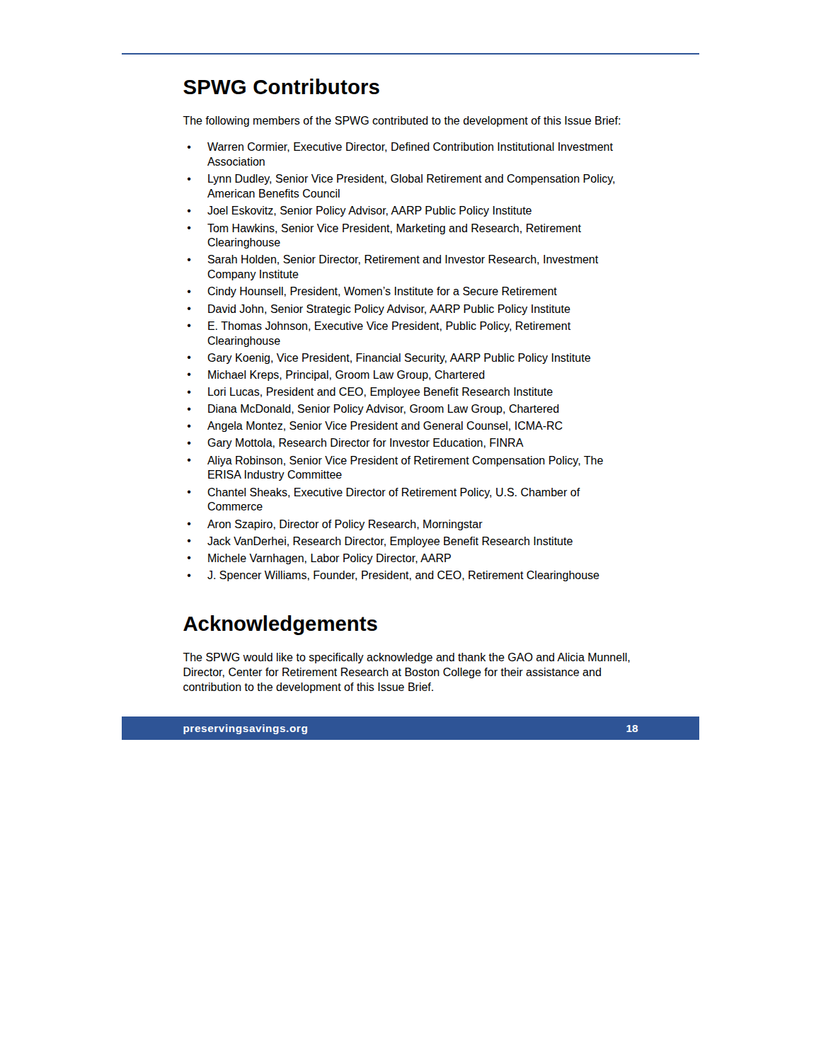SPWG Contributors
The following members of the SPWG contributed to the development of this Issue Brief:
Warren Cormier, Executive Director, Defined Contribution Institutional Investment Association
Lynn Dudley, Senior Vice President, Global Retirement and Compensation Policy, American Benefits Council
Joel Eskovitz, Senior Policy Advisor, AARP Public Policy Institute
Tom Hawkins, Senior Vice President, Marketing and Research, Retirement Clearinghouse
Sarah Holden, Senior Director, Retirement and Investor Research, Investment Company Institute
Cindy Hounsell, President, Women’s Institute for a Secure Retirement
David John, Senior Strategic Policy Advisor, AARP Public Policy Institute
E. Thomas Johnson, Executive Vice President, Public Policy, Retirement Clearinghouse
Gary Koenig, Vice President, Financial Security, AARP Public Policy Institute
Michael Kreps, Principal, Groom Law Group, Chartered
Lori Lucas, President and CEO, Employee Benefit Research Institute
Diana McDonald, Senior Policy Advisor, Groom Law Group, Chartered
Angela Montez, Senior Vice President and General Counsel, ICMA-RC
Gary Mottola, Research Director for Investor Education, FINRA
Aliya Robinson, Senior Vice President of Retirement Compensation Policy, The ERISA Industry Committee
Chantel Sheaks, Executive Director of Retirement Policy, U.S. Chamber of Commerce
Aron Szapiro, Director of Policy Research, Morningstar
Jack VanDerhei, Research Director, Employee Benefit Research Institute
Michele Varnhagen, Labor Policy Director, AARP
J. Spencer Williams, Founder, President, and CEO, Retirement Clearinghouse
Acknowledgements
The SPWG would like to specifically acknowledge and thank the GAO and Alicia Munnell, Director, Center for Retirement Research at Boston College for their assistance and contribution to the development of this Issue Brief.
preservingsavings.org 18